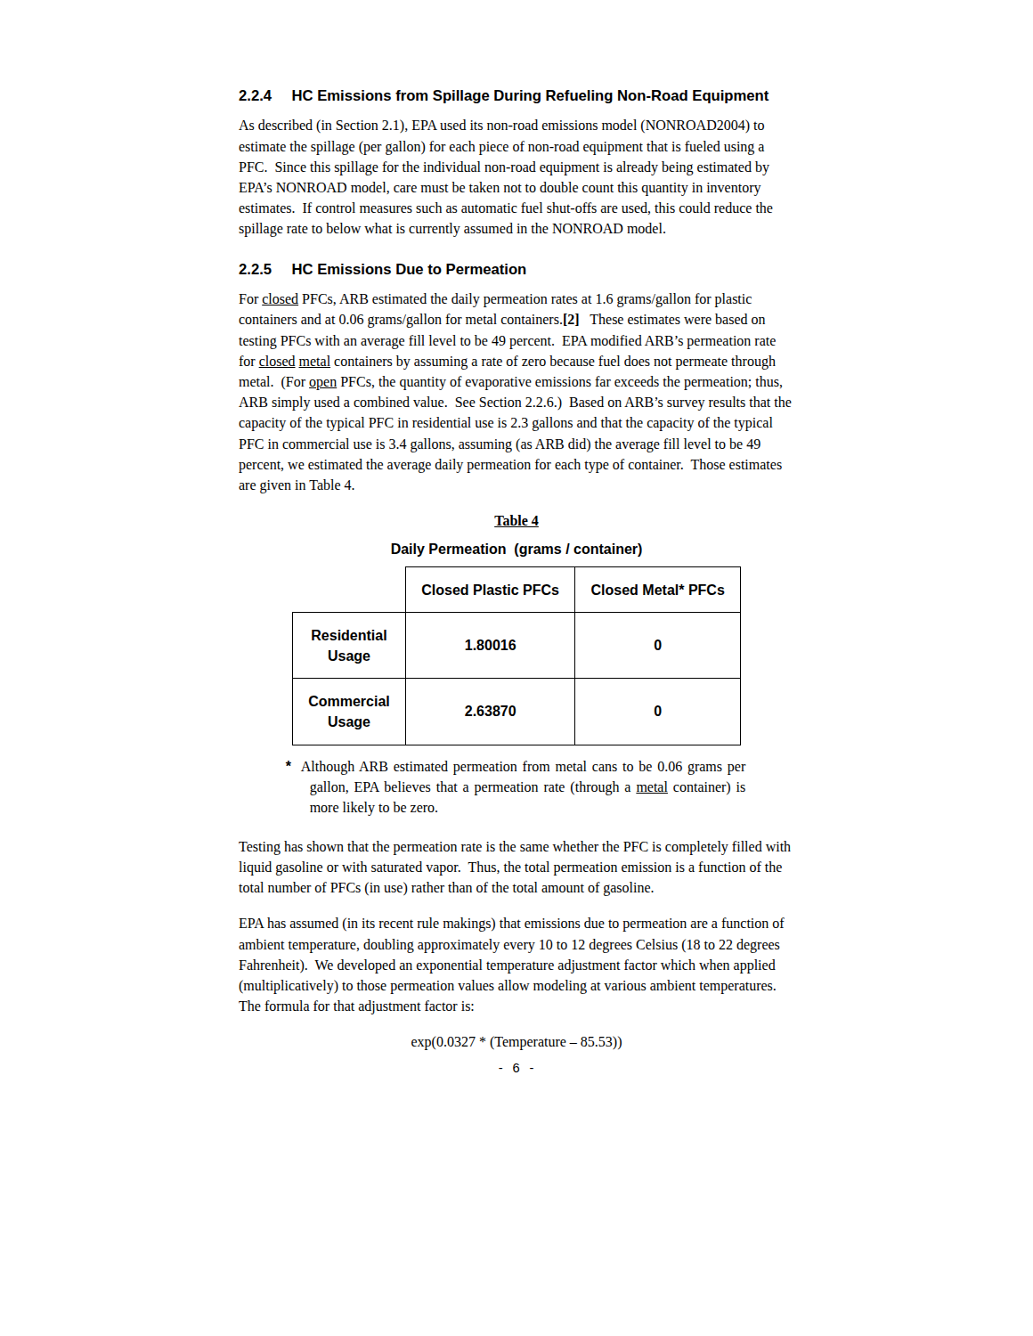2.2.4 HC Emissions from Spillage During Refueling Non-Road Equipment
As described (in Section 2.1), EPA used its non-road emissions model (NONROAD2004) to estimate the spillage (per gallon) for each piece of non-road equipment that is fueled using a PFC. Since this spillage for the individual non-road equipment is already being estimated by EPA’s NONROAD model, care must be taken not to double count this quantity in inventory estimates. If control measures such as automatic fuel shut-offs are used, this could reduce the spillage rate to below what is currently assumed in the NONROAD model.
2.2.5 HC Emissions Due to Permeation
For closed PFCs, ARB estimated the daily permeation rates at 1.6 grams/gallon for plastic containers and at 0.06 grams/gallon for metal containers.[2] These estimates were based on testing PFCs with an average fill level to be 49 percent. EPA modified ARB’s permeation rate for closed metal containers by assuming a rate of zero because fuel does not permeate through metal. (For open PFCs, the quantity of evaporative emissions far exceeds the permeation; thus, ARB simply used a combined value. See Section 2.2.6.) Based on ARB’s survey results that the capacity of the typical PFC in residential use is 2.3 gallons and that the capacity of the typical PFC in commercial use is 3.4 gallons, assuming (as ARB did) the average fill level to be 49 percent, we estimated the average daily permeation for each type of container. Those estimates are given in Table 4.
Table 4
Daily Permeation (grams / container)
| | Closed Plastic PFCs | Closed Metal * PFCs |
| Residential Usage | 1.80016 | 0 |
| Commercial Usage | 2.63870 | 0 |
* Although ARB estimated permeation from metal cans to be 0.06 grams per gallon, EPA believes that a permeation rate (through a metal container) is more likely to be zero.
Testing has shown that the permeation rate is the same whether the PFC is completely filled with liquid gasoline or with saturated vapor. Thus, the total permeation emission is a function of the total number of PFCs (in use) rather than of the total amount of gasoline.
EPA has assumed (in its recent rule makings) that emissions due to permeation are a function of ambient temperature, doubling approximately every 10 to 12 degrees Celsius (18 to 22 degrees Fahrenheit). We developed an exponential temperature adjustment factor which when applied (multiplicatively) to those permeation values allow modeling at various ambient temperatures. The formula for that adjustment factor is:
exp(0.0327 * (Temperature – 85.53))
- 6 -